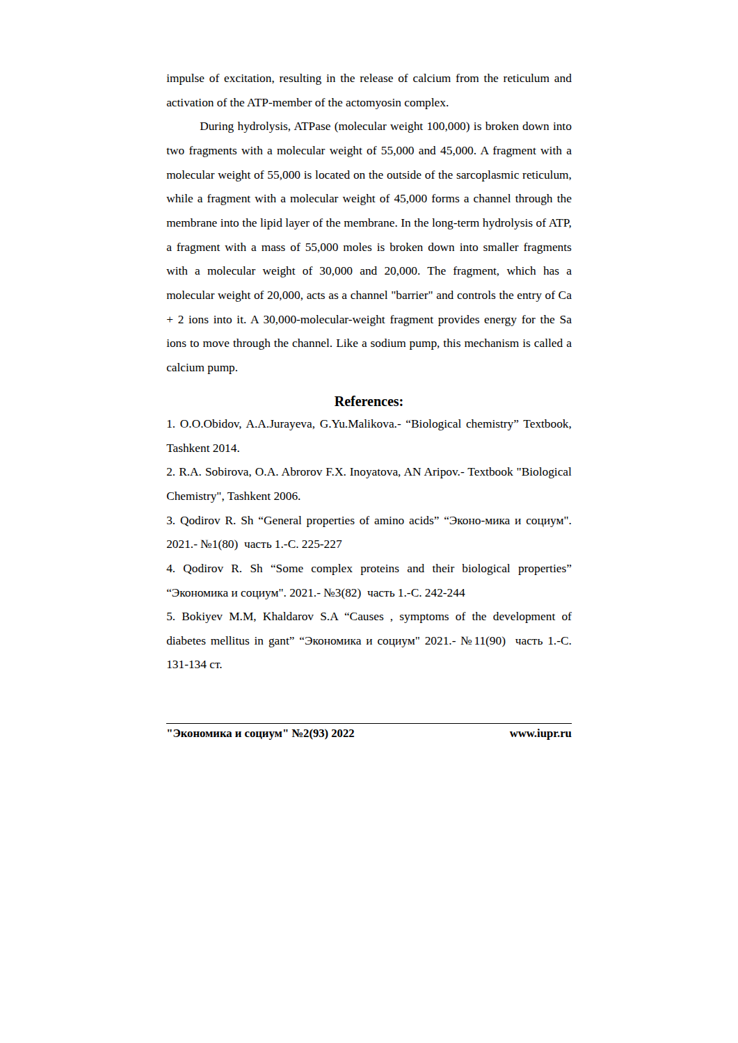impulse of excitation, resulting in the release of calcium from the reticulum and activation of the ATP-member of the actomyosin complex.
During hydrolysis, ATPase (molecular weight 100,000) is broken down into two fragments with a molecular weight of 55,000 and 45,000. A fragment with a molecular weight of 55,000 is located on the outside of the sarcoplasmic reticulum, while a fragment with a molecular weight of 45,000 forms a channel through the membrane into the lipid layer of the membrane. In the long-term hydrolysis of ATP, a fragment with a mass of 55,000 moles is broken down into smaller fragments with a molecular weight of 30,000 and 20,000. The fragment, which has a molecular weight of 20,000, acts as a channel "barrier" and controls the entry of Ca + 2 ions into it. A 30,000-molecular-weight fragment provides energy for the Sa ions to move through the channel. Like a sodium pump, this mechanism is called a calcium pump.
References:
1. O.O.Obidov, A.A.Jurayeva, G.Yu.Malikova.- “Biological chemistry” Textbook, Tashkent 2014.
2. R.A. Sobirova, O.A. Abrorov F.X. Inoyatova, AN Aripov.- Textbook "Biological Chemistry", Tashkent 2006.
3. Qodirov R. Sh “General properties of amino acids” “Эконо-мика и социум". 2021.- №1(80) часть 1.-С. 225-227
4. Qodirov R. Sh “Some complex proteins and their biological properties” “Экономика и социум". 2021.- №3(82) часть 1.-С. 242-244
5. Bokiyev M.M, Khaldarov S.A “Causes , symptoms of the development of diabetes mellitus in gant” “Экономика и социум" 2021.- №11(90) часть 1.-С. 131-134 ст.
"Экономика и социум" №2(93) 2022 www.iupr.ru